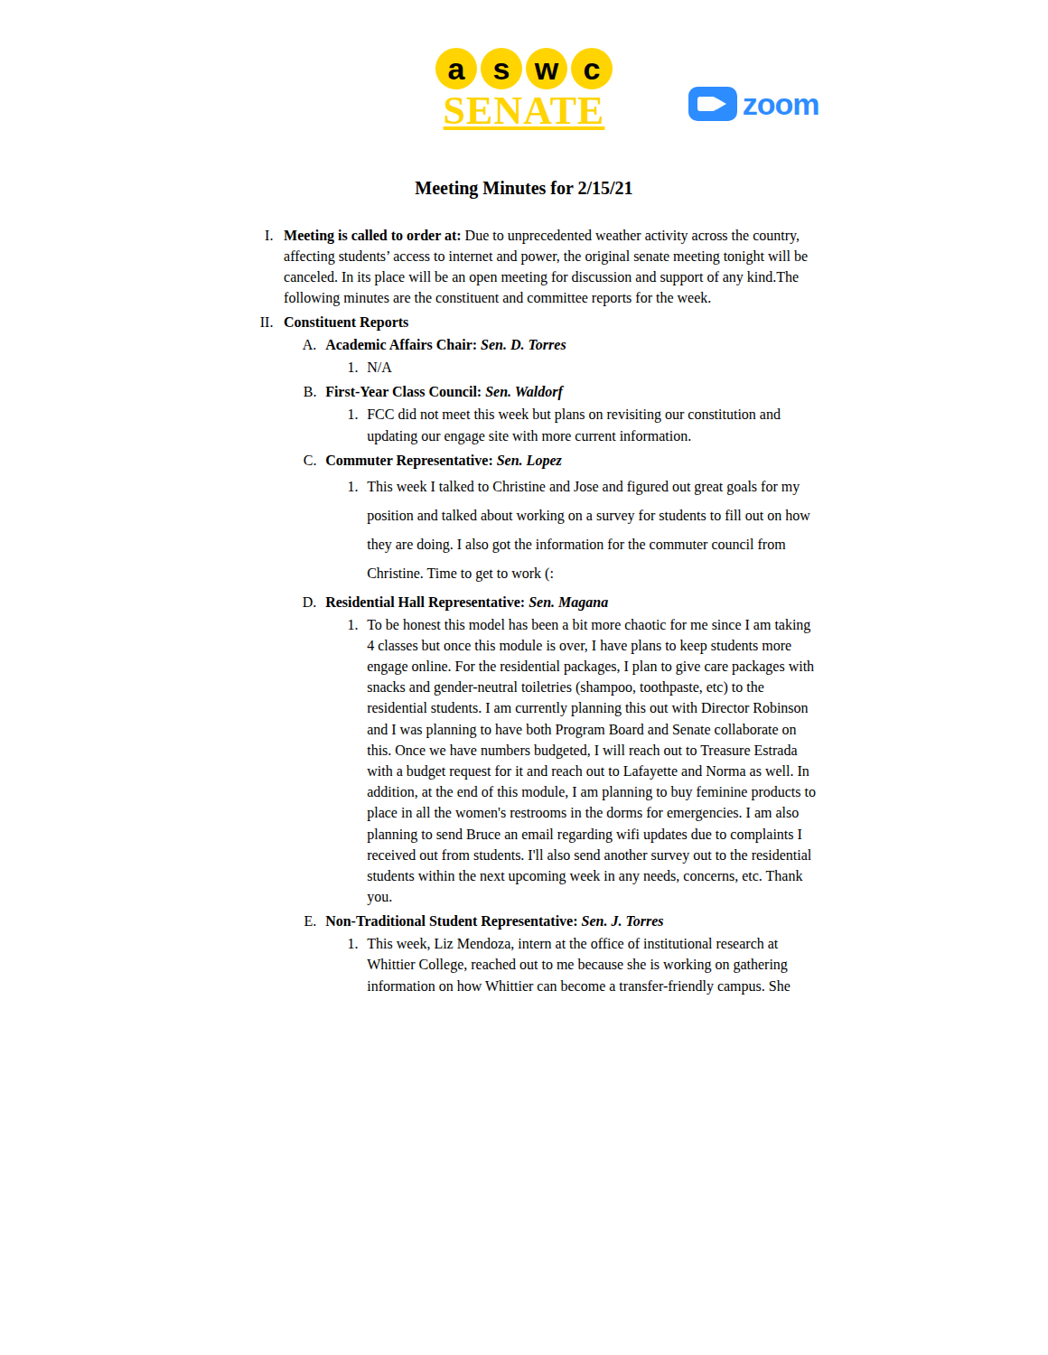aswc
SENATE
zoom
Meeting Minutes for 2/15/21
Meeting is called to order at: Due to unprecedented weather activity across the country, affecting students’ access to internet and power, the original senate meeting tonight will be canceled. In its place will be an open meeting for discussion and support of any kind.The following minutes are the constituent and committee reports for the week.
Constituent Reports
Academic Affairs Chair: Sen. D. Torres
N/A
First-Year Class Council: Sen. Waldorf
FCC did not meet this week but plans on revisiting our constitution and updating our engage site with more current information.
Commuter Representative: Sen. Lopez
This week I talked to Christine and Jose and figured out great goals for my position and talked about working on a survey for students to fill out on how they are doing. I also got the information for the commuter council from Christine. Time to get to work (:
Residential Hall Representative: Sen. Magana
To be honest this model has been a bit more chaotic for me since I am taking 4 classes but once this module is over, I have plans to keep students more engage online. For the residential packages, I plan to give care packages with snacks and gender-neutral toiletries (shampoo, toothpaste, etc) to the residential students. I am currently planning this out with Director Robinson and I was planning to have both Program Board and Senate collaborate on this. Once we have numbers budgeted, I will reach out to Treasure Estrada with a budget request for it and reach out to Lafayette and Norma as well. In addition, at the end of this module, I am planning to buy feminine products to place in all the women's restrooms in the dorms for emergencies. I am also planning to send Bruce an email regarding wifi updates due to complaints I received out from students. I'll also send another survey out to the residential students within the next upcoming week in any needs, concerns, etc. Thank you.
Non-Traditional Student Representative: Sen. J. Torres
This week, Liz Mendoza, intern at the office of institutional research at Whittier College, reached out to me because she is working on gathering information on how Whittier can become a transfer-friendly campus. She